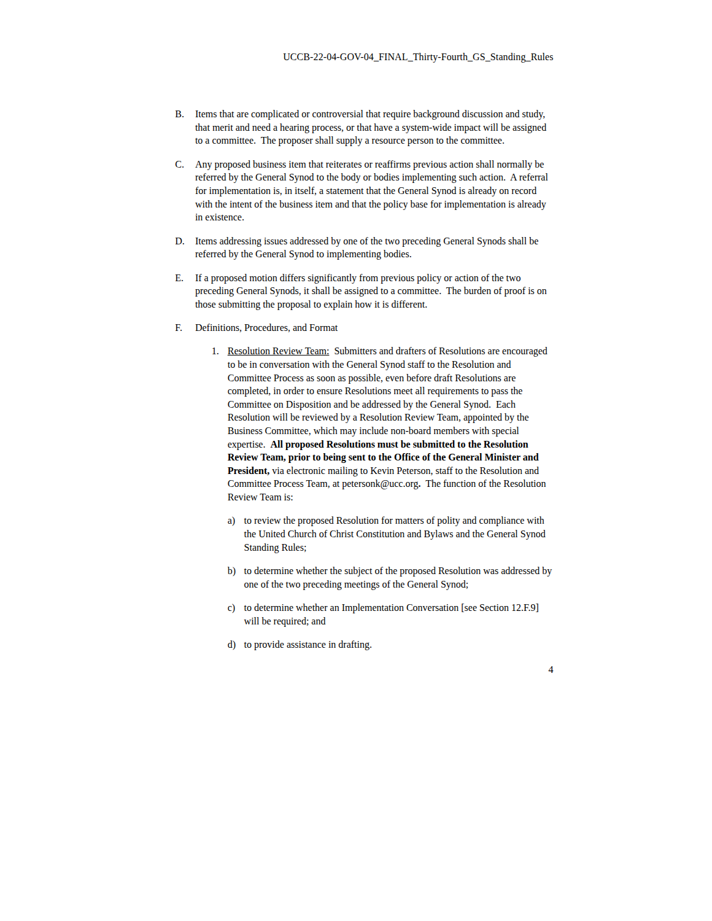UCCB-22-04-GOV-04_FINAL_Thirty-Fourth_GS_Standing_Rules
B.
Items that are complicated or controversial that require background discussion and study, that merit and need a hearing process, or that have a system-wide impact will be assigned to a committee. The proposer shall supply a resource person to the committee.
C.
Any proposed business item that reiterates or reaffirms previous action shall normally be referred by the General Synod to the body or bodies implementing such action. A referral for implementation is, in itself, a statement that the General Synod is already on record with the intent of the business item and that the policy base for implementation is already in existence.
D.
Items addressing issues addressed by one of the two preceding General Synods shall be referred by the General Synod to implementing bodies.
E.
If a proposed motion differs significantly from previous policy or action of the two preceding General Synods, it shall be assigned to a committee. The burden of proof is on those submitting the proposal to explain how it is different.
F.
Definitions, Procedures, and Format
1.
Resolution Review Team: Submitters and drafters of Resolutions are encouraged to be in conversation with the General Synod staff to the Resolution and Committee Process as soon as possible, even before draft Resolutions are completed, in order to ensure Resolutions meet all requirements to pass the Committee on Disposition and be addressed by the General Synod. Each Resolution will be reviewed by a Resolution Review Team, appointed by the Business Committee, which may include non-board members with special expertise. All proposed Resolutions must be submitted to the Resolution Review Team, prior to being sent to the Office of the General Minister and President, via electronic mailing to Kevin Peterson, staff to the Resolution and Committee Process Team, at petersonk@ucc.org. The function of the Resolution Review Team is:
a)
to review the proposed Resolution for matters of polity and compliance with the United Church of Christ Constitution and Bylaws and the General Synod Standing Rules;
b)
to determine whether the subject of the proposed Resolution was addressed by one of the two preceding meetings of the General Synod;
c)
to determine whether an Implementation Conversation [see Section 12.F.9] will be required; and
d)
to provide assistance in drafting.
4